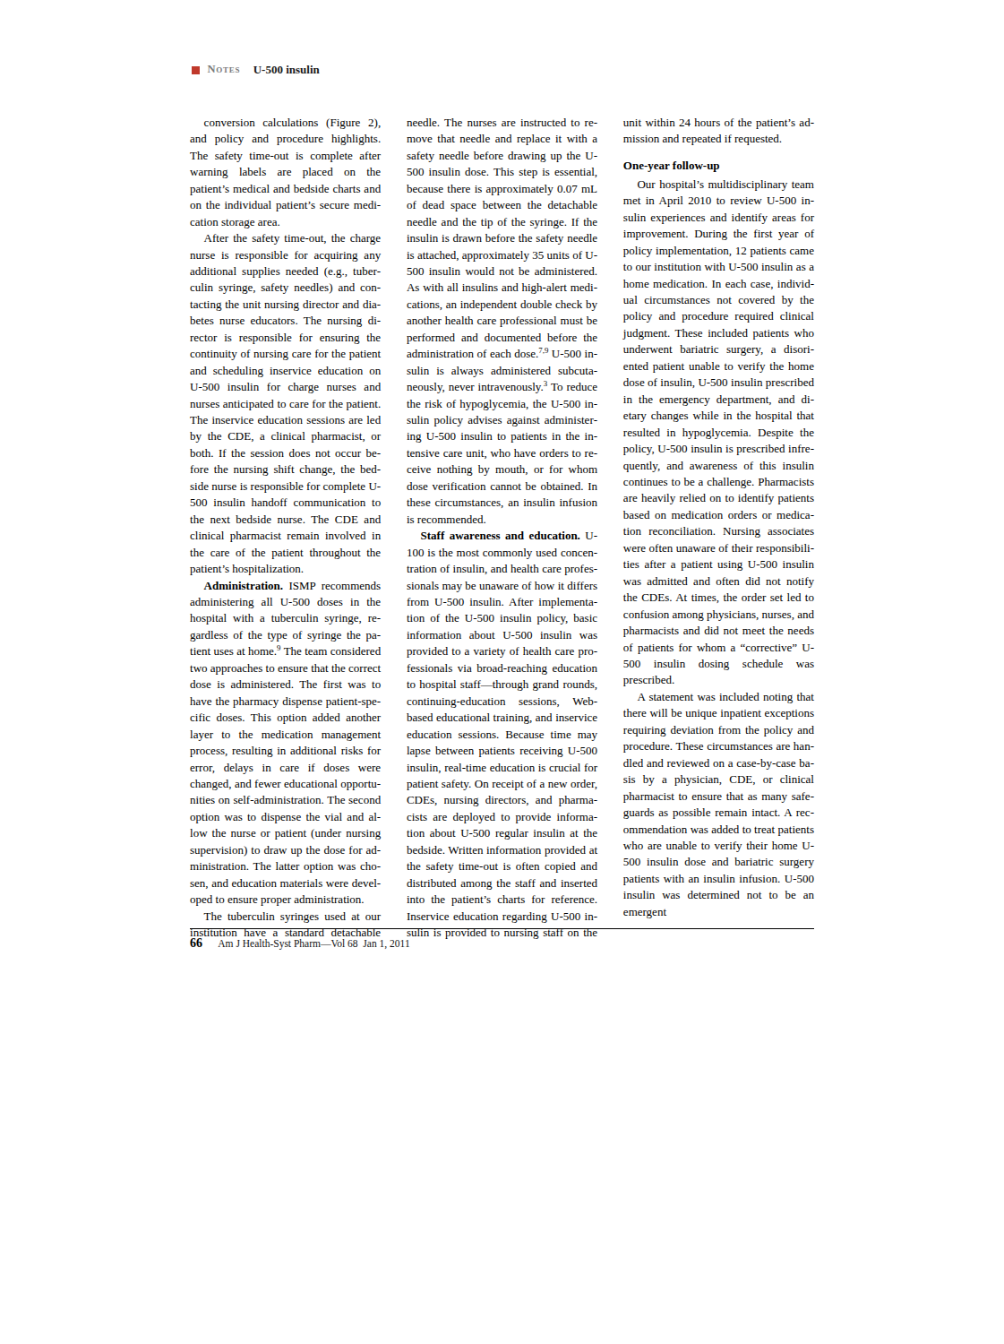Notes U-500 insulin
conversion calculations (Figure 2), and policy and procedure highlights. The safety time-out is complete after warning labels are placed on the patient’s medical and bedside charts and on the individual patient’s secure medication storage area.
After the safety time-out, the charge nurse is responsible for acquiring any additional supplies needed (e.g., tuberculin syringe, safety needles) and contacting the unit nursing director and diabetes nurse educators. The nursing director is responsible for ensuring the continuity of nursing care for the patient and scheduling inservice education on U-500 insulin for charge nurses and nurses anticipated to care for the patient. The inservice education sessions are led by the CDE, a clinical pharmacist, or both. If the session does not occur before the nursing shift change, the bedside nurse is responsible for complete U-500 insulin handoff communication to the next bedside nurse. The CDE and clinical pharmacist remain involved in the care of the patient throughout the patient’s hospitalization.
Administration. ISMP recommends administering all U-500 doses in the hospital with a tuberculin syringe, regardless of the type of syringe the patient uses at home.9 The team considered two approaches to ensure that the correct dose is administered. The first was to have the pharmacy dispense patient-specific doses. This option added another layer to the medication management process, resulting in additional risks for error, delays in care if doses were changed, and fewer educational opportunities on self-administration. The second option was to dispense the vial and allow the nurse or patient (under nursing supervision) to draw up the dose for administration. The latter option was chosen, and education materials were developed to ensure proper administration.
The tuberculin syringes used at our institution have a standard detachable needle. The nurses are instructed to remove that needle and replace it with a safety needle before drawing up the U-500 insulin dose. This step is essential, because there is approximately 0.07 mL of dead space between the detachable needle and the tip of the syringe. If the insulin is drawn before the safety needle is attached, approximately 35 units of U-500 insulin would not be administered. As with all insulins and high-alert medications, an independent double check by another health care professional must be performed and documented before the administration of each dose.7,9 U-500 insulin is always administered subcutaneously, never intravenously.3 To reduce the risk of hypoglycemia, the U-500 insulin policy advises against administering U-500 insulin to patients in the intensive care unit, who have orders to receive nothing by mouth, or for whom dose verification cannot be obtained. In these circumstances, an insulin infusion is recommended.
Staff awareness and education. U-100 is the most commonly used concentration of insulin, and health care professionals may be unaware of how it differs from U-500 insulin. After implementation of the U-500 insulin policy, basic information about U-500 insulin was provided to a variety of health care professionals via broad-reaching education to hospital staff—through grand rounds, continuing-education sessions, Web-based educational training, and inservice education sessions. Because time may lapse between patients receiving U-500 insulin, real-time education is crucial for patient safety. On receipt of a new order, CDEs, nursing directors, and pharmacists are deployed to provide information about U-500 regular insulin at the bedside. Written information provided at the safety time-out is often copied and distributed among the staff and inserted into the patient’s charts for reference. Inservice education regarding U-500 insulin is provided to nursing staff on the unit within 24 hours of the patient’s admission and repeated if requested.
One-year follow-up
Our hospital’s multidisciplinary team met in April 2010 to review U-500 insulin experiences and identify areas for improvement. During the first year of policy implementation, 12 patients came to our institution with U-500 insulin as a home medication. In each case, individual circumstances not covered by the policy and procedure required clinical judgment. These included patients who underwent bariatric surgery, a disoriented patient unable to verify the home dose of insulin, U-500 insulin prescribed in the emergency department, and dietary changes while in the hospital that resulted in hypoglycemia. Despite the policy, U-500 insulin is prescribed infrequently, and awareness of this insulin continues to be a challenge. Pharmacists are heavily relied on to identify patients based on medication orders or medication reconciliation. Nursing associates were often unaware of their responsibilities after a patient using U-500 insulin was admitted and often did not notify the CDEs. At times, the order set led to confusion among physicians, nurses, and pharmacists and did not meet the needs of patients for whom a “corrective” U-500 insulin dosing schedule was prescribed.
A statement was included noting that there will be unique inpatient exceptions requiring deviation from the policy and procedure. These circumstances are handled and reviewed on a case-by-case basis by a physician, CDE, or clinical pharmacist to ensure that as many safeguards as possible remain intact. A recommendation was added to treat patients who are unable to verify their home U-500 insulin dose and bariatric surgery patients with an insulin infusion. U-500 insulin was determined not to be an emergent
66 Am J Health-Syst Pharm—Vol 68 Jan 1, 2011